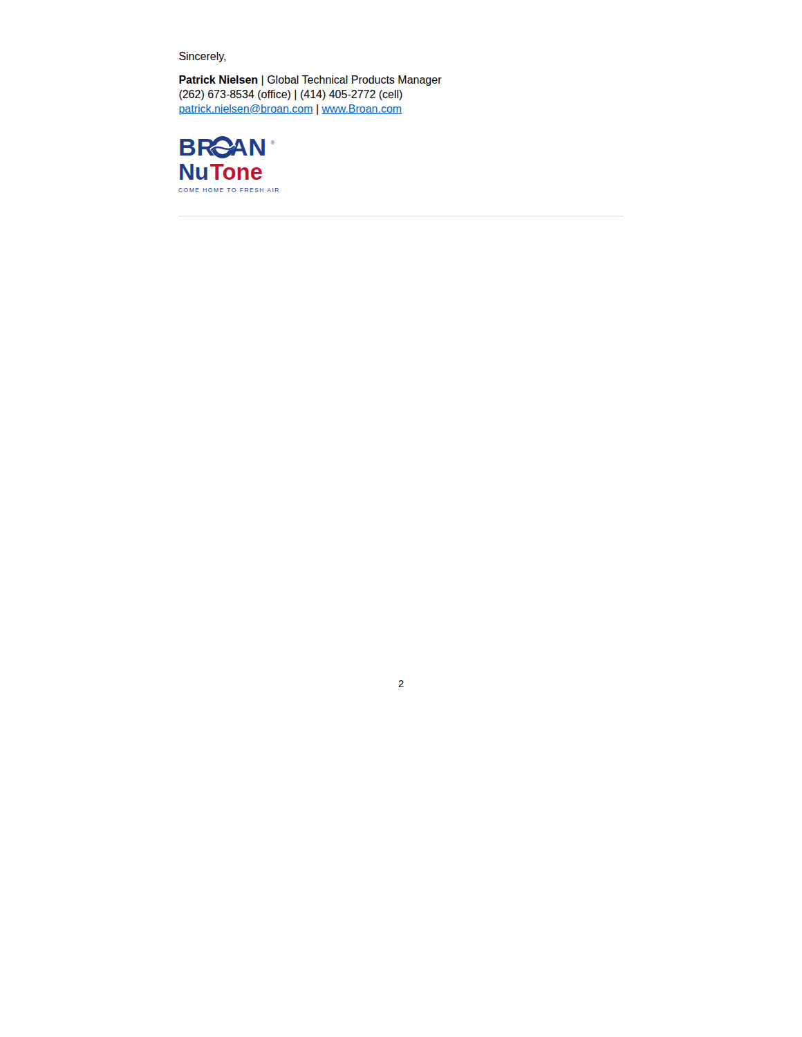Sincerely,
Patrick Nielsen | Global Technical Products Manager
(262) 673-8534 (office) | (414) 405-2772 (cell)
patrick.nielsen@broan.com | www.Broan.com
Broan NuTone — Come Home to Fresh Air BR AN ® Nu Tone COME HOME TO FRESH AIR
2